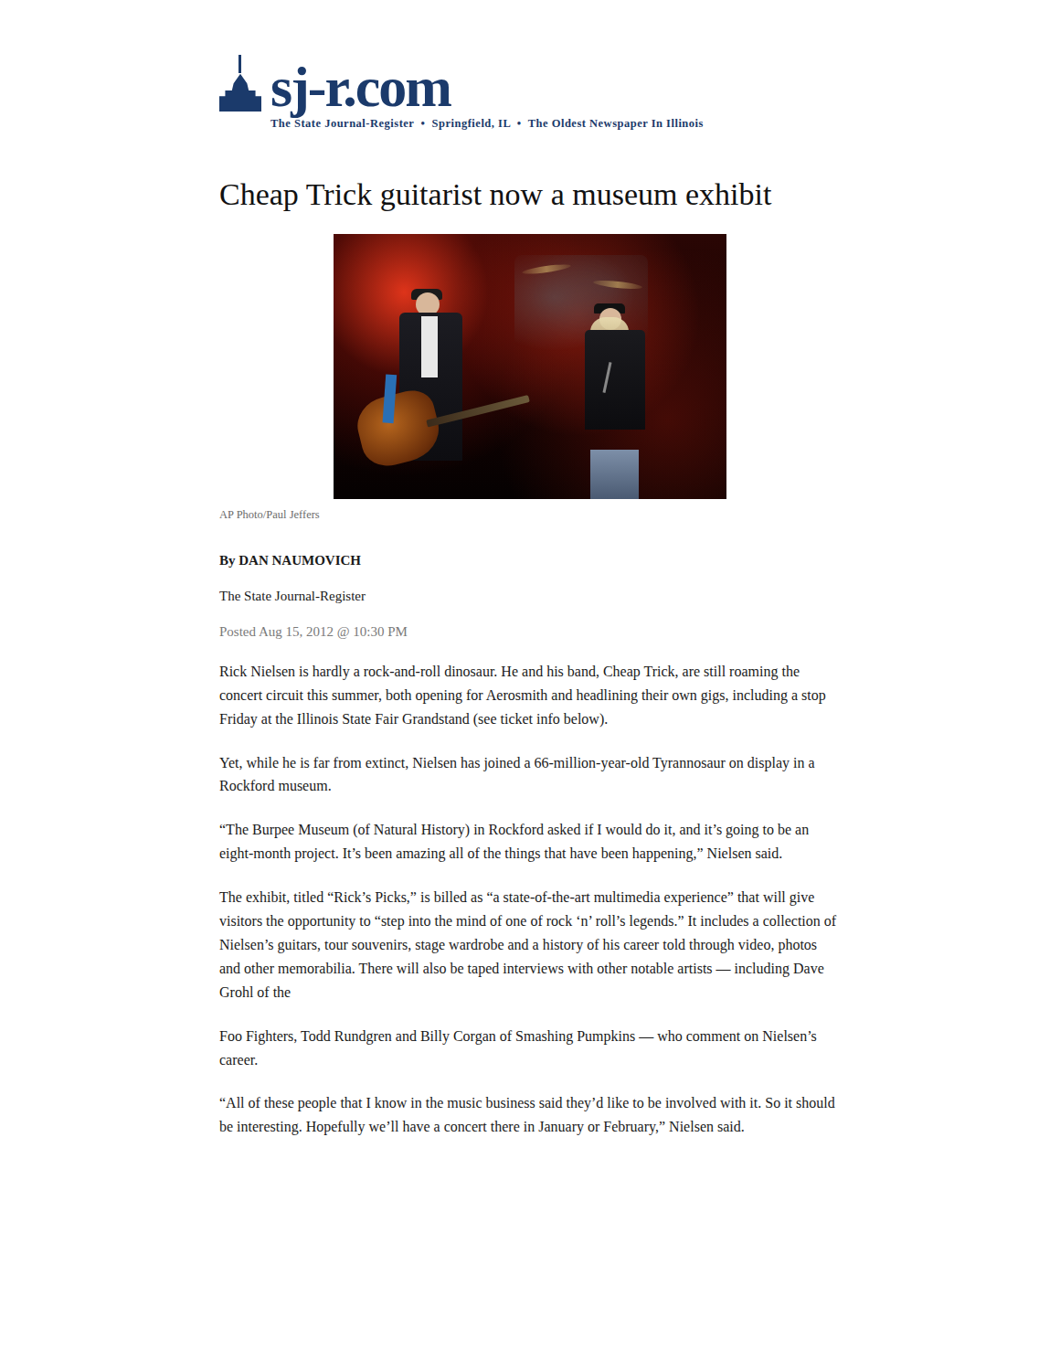sj-r.com
The State Journal-Register • Springfield, IL • The Oldest Newspaper In Illinois
Cheap Trick guitarist now a museum exhibit
AP Photo/Paul Jeffers
By DAN NAUMOVICH
The State Journal-Register
Posted Aug 15, 2012 @ 10:30 PM
Rick Nielsen is hardly a rock-and-roll dinosaur. He and his band, Cheap Trick, are still roaming the concert circuit this summer, both opening for Aerosmith and headlining their own gigs, including a stop Friday at the Illinois State Fair Grandstand (see ticket info below).
Yet, while he is far from extinct, Nielsen has joined a 66-million-year-old Tyrannosaur on display in a Rockford museum.
“The Burpee Museum (of Natural History) in Rockford asked if I would do it, and it’s going to be an eight-month project. It’s been amazing all of the things that have been happening,” Nielsen said.
The exhibit, titled “Rick’s Picks,” is billed as “a state-of-the-art multimedia experience” that will give visitors the opportunity to “step into the mind of one of rock ‘n’ roll’s legends.” It includes a collection of Nielsen’s guitars, tour souvenirs, stage wardrobe and a history of his career told through video, photos and other memorabilia. There will also be taped interviews with other notable artists — including Dave Grohl of the
Foo Fighters, Todd Rundgren and Billy Corgan of Smashing Pumpkins — who comment on Nielsen’s career.
“All of these people that I know in the music business said they’d like to be involved with it. So it should be interesting. Hopefully we’ll have a concert there in January or February,” Nielsen said.